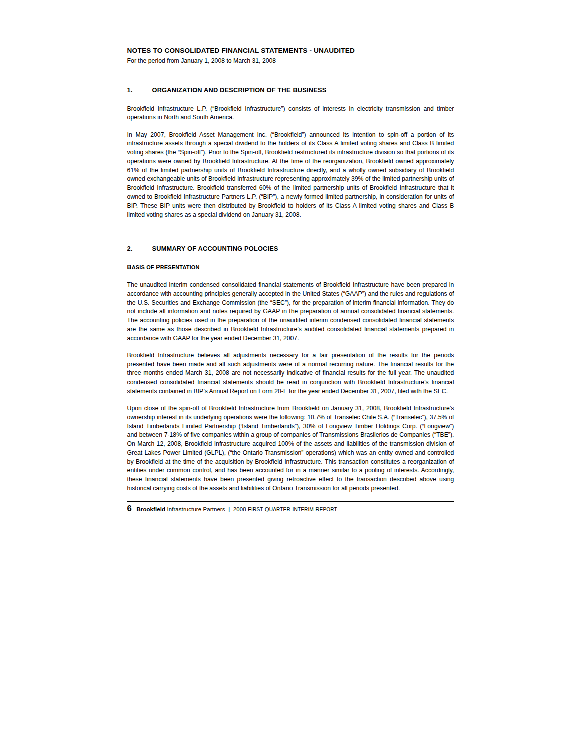NOTES TO CONSOLIDATED FINANCIAL STATEMENTS - UNAUDITED
For the period from January 1, 2008 to March 31, 2008
1. ORGANIZATION AND DESCRIPTION OF THE BUSINESS
Brookfield Infrastructure L.P. (“Brookfield Infrastructure”) consists of interests in electricity transmission and timber operations in North and South America.
In May 2007, Brookfield Asset Management Inc. (“Brookfield”) announced its intention to spin-off a portion of its infrastructure assets through a special dividend to the holders of its Class A limited voting shares and Class B limited voting shares (the “Spin-off”). Prior to the Spin-off, Brookfield restructured its infrastructure division so that portions of its operations were owned by Brookfield Infrastructure. At the time of the reorganization, Brookfield owned approximately 61% of the limited partnership units of Brookfield Infrastructure directly, and a wholly owned subsidiary of Brookfield owned exchangeable units of Brookfield Infrastructure representing approximately 39% of the limited partnership units of Brookfield Infrastructure. Brookfield transferred 60% of the limited partnership units of Brookfield Infrastructure that it owned to Brookfield Infrastructure Partners L.P. (“BIP”), a newly formed limited partnership, in consideration for units of BIP. These BIP units were then distributed by Brookfield to holders of its Class A limited voting shares and Class B limited voting shares as a special dividend on January 31, 2008.
2. SUMMARY OF ACCOUNTING POLOCIES
BASIS OF PRESENTATION
The unaudited interim condensed consolidated financial statements of Brookfield Infrastructure have been prepared in accordance with accounting principles generally accepted in the United States (“GAAP”) and the rules and regulations of the U.S. Securities and Exchange Commission (the “SEC”), for the preparation of interim financial information. They do not include all information and notes required by GAAP in the preparation of annual consolidated financial statements. The accounting policies used in the preparation of the unaudited interim condensed consolidated financial statements are the same as those described in Brookfield Infrastructure’s audited consolidated financial statements prepared in accordance with GAAP for the year ended December 31, 2007.
Brookfield Infrastructure believes all adjustments necessary for a fair presentation of the results for the periods presented have been made and all such adjustments were of a normal recurring nature. The financial results for the three months ended March 31, 2008 are not necessarily indicative of financial results for the full year. The unaudited condensed consolidated financial statements should be read in conjunction with Brookfield Infrastructure’s financial statements contained in BIP’s Annual Report on Form 20-F for the year ended December 31, 2007, filed with the SEC.
Upon close of the spin-off of Brookfield Infrastructure from Brookfield on January 31, 2008, Brookfield Infrastructure’s ownership interest in its underlying operations were the following: 10.7% of Transelec Chile S.A. (“Transelec”), 37.5% of Island Timberlands Limited Partnership (‘Island Timberlands”), 30% of Longview Timber Holdings Corp. (“Longview”) and between 7-18% of five companies within a group of companies of Transmissions Brasilerios de Companies (“TBE”). On March 12, 2008, Brookfield Infrastructure acquired 100% of the assets and liabilities of the transmission division of Great Lakes Power Limited (GLPL), (“the Ontario Transmission” operations) which was an entity owned and controlled by Brookfield at the time of the acquisition by Brookfield Infrastructure. This transaction constitutes a reorganization of entities under common control, and has been accounted for in a manner similar to a pooling of interests. Accordingly, these financial statements have been presented giving retroactive effect to the transaction described above using historical carrying costs of the assets and liabilities of Ontario Transmission for all periods presented.
6 Brookfield Infrastructure Partners | 2008 FIRST QUARTER INTERIM REPORT